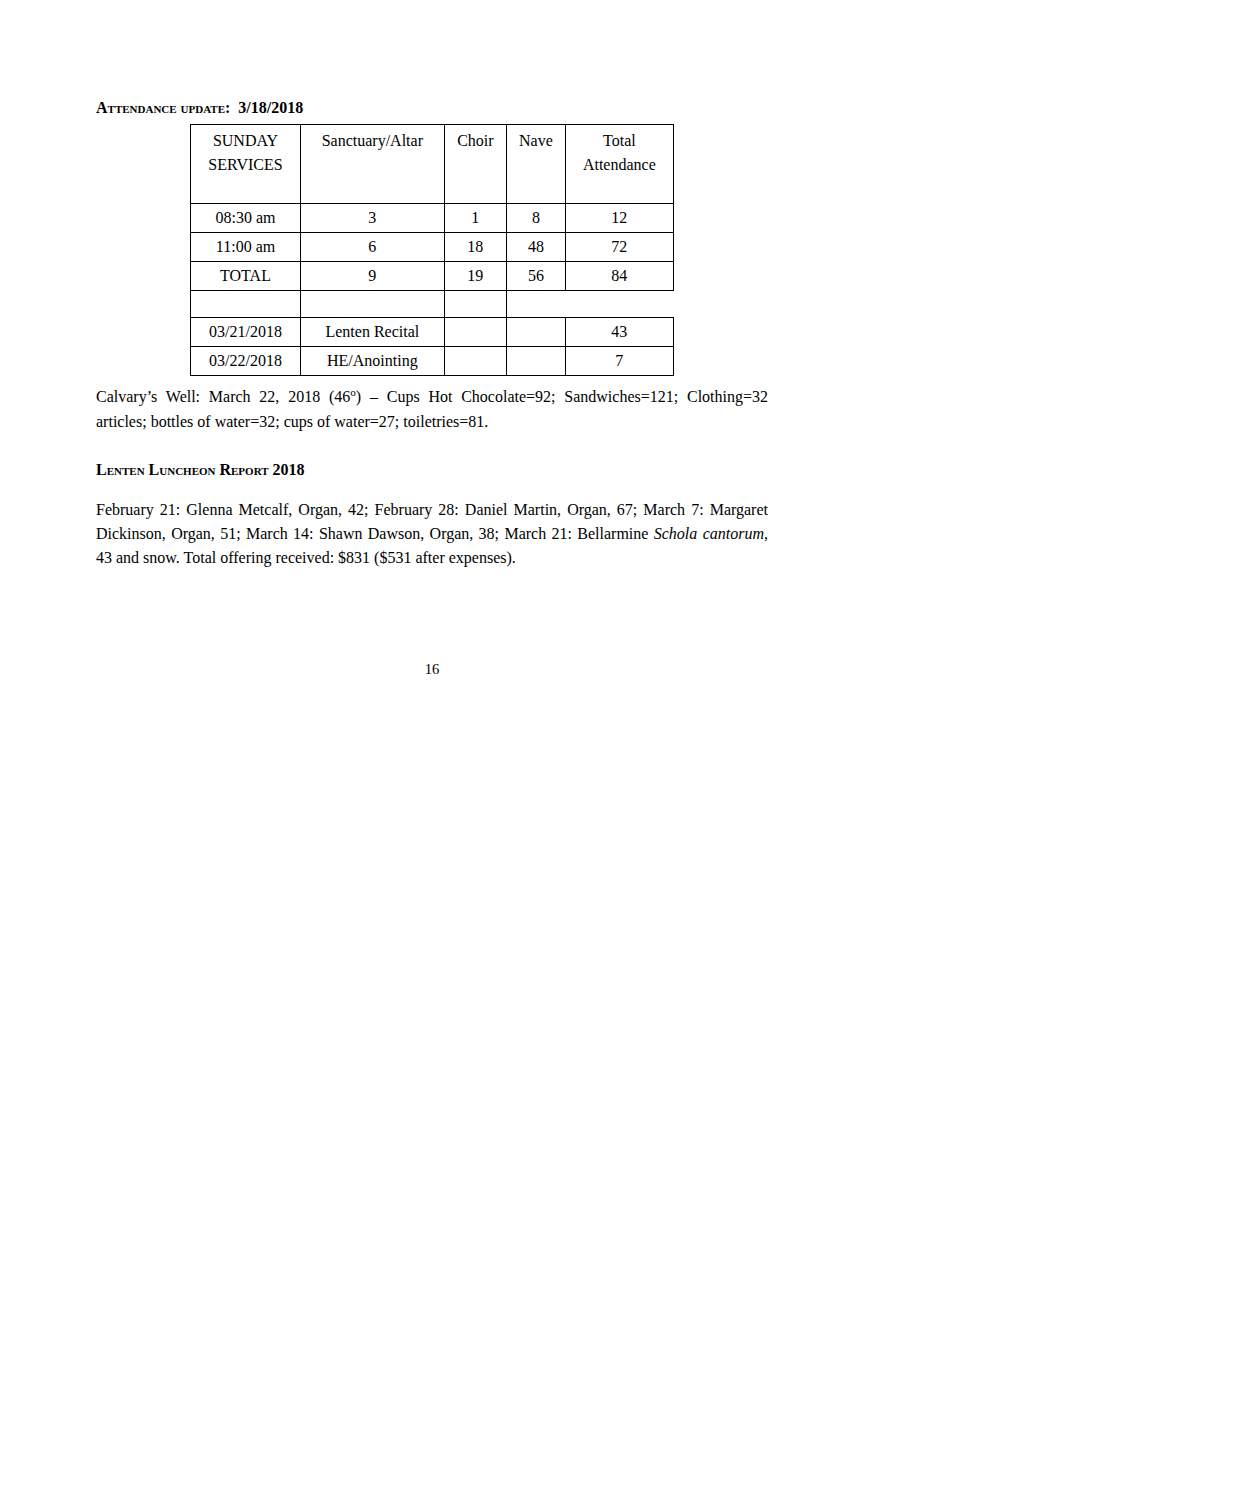Attendance update: 3/18/2018
| SUNDAY SERVICES | Sanctuary/Altar | Choir | Nave | Total Attendance |
| --- | --- | --- | --- | --- |
| 08:30 am | 3 | 1 | 8 | 12 |
| 11:00 am | 6 | 18 | 48 | 72 |
| TOTAL | 9 | 19 | 56 | 84 |
| 03/21/2018 | Lenten Recital | | | 43 |
| 03/22/2018 | HE/Anointing | | | 7 |
Calvary’s Well: March 22, 2018 (46o) – Cups Hot Chocolate=92; Sandwiches=121; Clothing=32 articles; bottles of water=32; cups of water=27; toiletries=81.
Lenten Luncheon Report 2018
February 21: Glenna Metcalf, Organ, 42; February 28: Daniel Martin, Organ, 67; March 7: Margaret Dickinson, Organ, 51; March 14: Shawn Dawson, Organ, 38; March 21: Bellarmine Schola cantorum, 43 and snow. Total offering received: $831 ($531 after expenses).
16